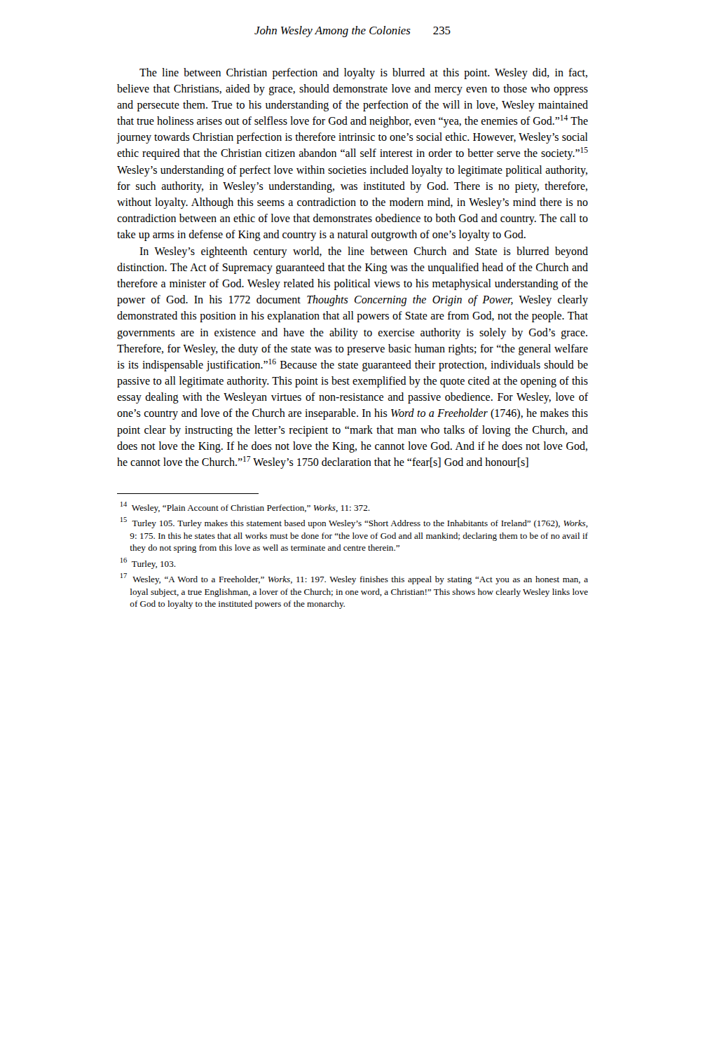John Wesley Among the Colonies 235
The line between Christian perfection and loyalty is blurred at this point. Wesley did, in fact, believe that Christians, aided by grace, should demonstrate love and mercy even to those who oppress and persecute them. True to his understanding of the perfection of the will in love, Wesley maintained that true holiness arises out of selfless love for God and neighbor, even “yea, the enemies of God.”14 The journey towards Christian perfection is therefore intrinsic to one’s social ethic. However, Wesley’s social ethic required that the Christian citizen abandon “all self interest in order to better serve the society.”15 Wesley’s understanding of perfect love within societies included loyalty to legitimate political authority, for such authority, in Wesley’s understanding, was instituted by God. There is no piety, therefore, without loyalty. Although this seems a contradiction to the modern mind, in Wesley’s mind there is no contradiction between an ethic of love that demonstrates obedience to both God and country. The call to take up arms in defense of King and country is a natural outgrowth of one’s loyalty to God.
In Wesley’s eighteenth century world, the line between Church and State is blurred beyond distinction. The Act of Supremacy guaranteed that the King was the unqualified head of the Church and therefore a minister of God. Wesley related his political views to his metaphysical understanding of the power of God. In his 1772 document Thoughts Concerning the Origin of Power, Wesley clearly demonstrated this position in his explanation that all powers of State are from God, not the people. That governments are in existence and have the ability to exercise authority is solely by God’s grace. Therefore, for Wesley, the duty of the state was to preserve basic human rights; for “the general welfare is its indispensable justification.”16 Because the state guaranteed their protection, individuals should be passive to all legitimate authority. This point is best exemplified by the quote cited at the opening of this essay dealing with the Wesleyan virtues of non-resistance and passive obedience. For Wesley, love of one’s country and love of the Church are inseparable. In his Word to a Freeholder (1746), he makes this point clear by instructing the letter’s recipient to “mark that man who talks of loving the Church, and does not love the King. If he does not love the King, he cannot love God. And if he does not love God, he cannot love the Church.”17 Wesley’s 1750 declaration that he “fear[s] God and honour[s]
14 Wesley, “Plain Account of Christian Perfection,” Works, 11: 372.
15 Turley 105. Turley makes this statement based upon Wesley’s “Short Address to the Inhabitants of Ireland” (1762), Works, 9: 175. In this he states that all works must be done for “the love of God and all mankind; declaring them to be of no avail if they do not spring from this love as well as terminate and centre therein.”
16 Turley, 103.
17 Wesley, “A Word to a Freeholder,” Works, 11: 197. Wesley finishes this appeal by stating “Act you as an honest man, a loyal subject, a true Englishman, a lover of the Church; in one word, a Christian!” This shows how clearly Wesley links love of God to loyalty to the instituted powers of the monarchy.